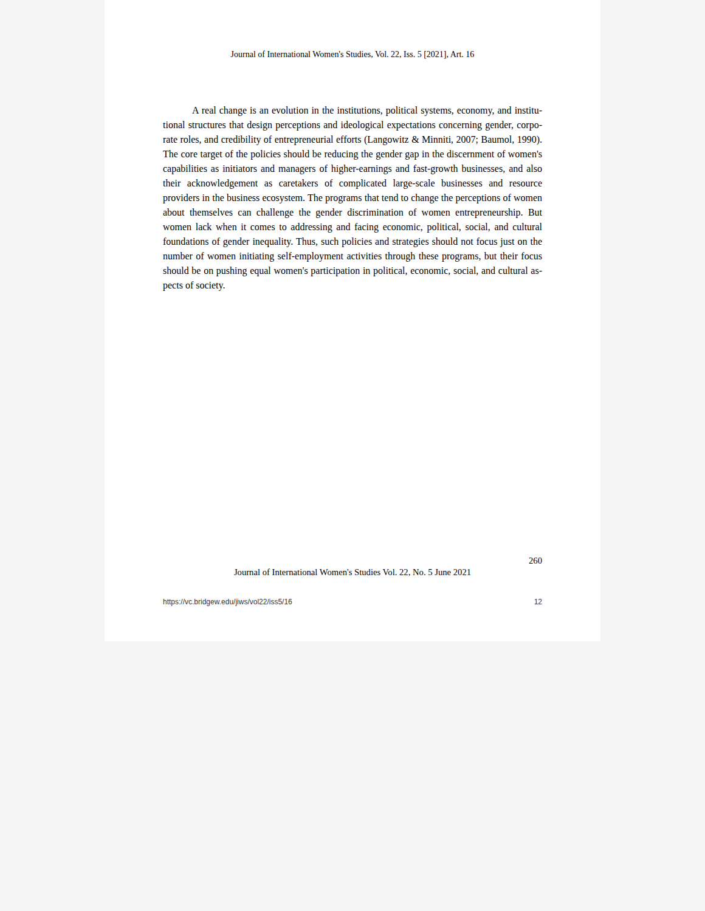Journal of International Women's Studies, Vol. 22, Iss. 5 [2021], Art. 16
A real change is an evolution in the institutions, political systems, economy, and institutional structures that design perceptions and ideological expectations concerning gender, corporate roles, and credibility of entrepreneurial efforts (Langowitz & Minniti, 2007; Baumol, 1990). The core target of the policies should be reducing the gender gap in the discernment of women's capabilities as initiators and managers of higher-earnings and fast-growth businesses, and also their acknowledgement as caretakers of complicated large-scale businesses and resource providers in the business ecosystem. The programs that tend to change the perceptions of women about themselves can challenge the gender discrimination of women entrepreneurship. But women lack when it comes to addressing and facing economic, political, social, and cultural foundations of gender inequality. Thus, such policies and strategies should not focus just on the number of women initiating self-employment activities through these programs, but their focus should be on pushing equal women's participation in political, economic, social, and cultural aspects of society.
260
Journal of International Women's Studies Vol. 22, No. 5 June 2021
https://vc.bridgew.edu/jiws/vol22/iss5/16 12